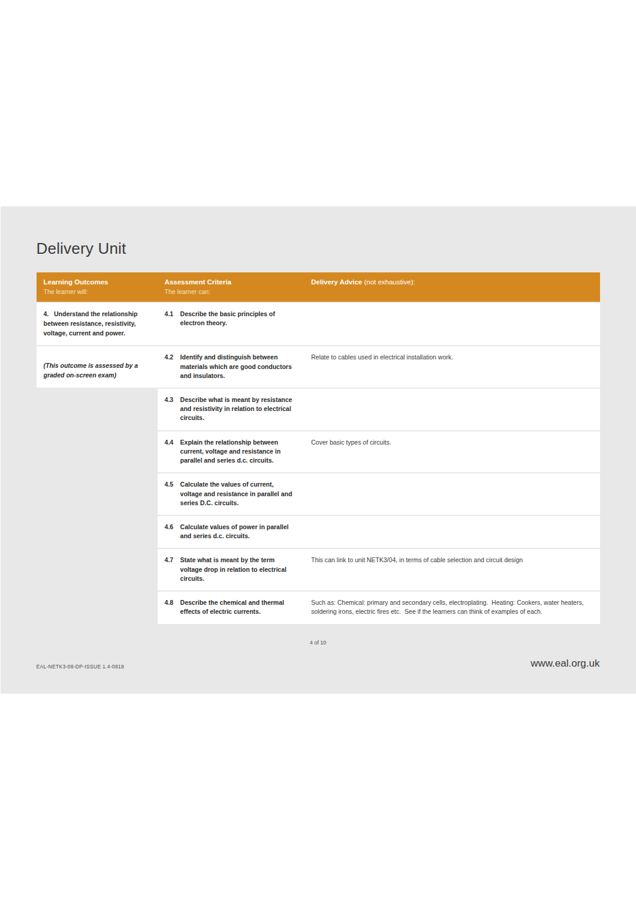Delivery Unit
| Learning Outcomes The learner will: | Assessment Criteria The learner can: | Delivery Advice (not exhaustive): |
| --- | --- | --- |
| 4. Understand the relationship between resistance, resistivity, voltage, current and power. | 4.1 Describe the basic principles of electron theory. | |
| (This outcome is assessed by a graded on-screen exam) | 4.2 Identify and distinguish between materials which are good conductors and insulators. | Relate to cables used in electrical installation work. |
| | 4.3 Describe what is meant by resistance and resistivity in relation to electrical circuits. | |
| | 4.4 Explain the relationship between current, voltage and resistance in parallel and series d.c. circuits. | Cover basic types of circuits. |
| | 4.5 Calculate the values of current, voltage and resistance in parallel and series D.C. circuits. | |
| | 4.6 Calculate values of power in parallel and series d.c. circuits. | |
| | 4.7 State what is meant by the term voltage drop in relation to electrical circuits. | This can link to unit NETK3/04, in terms of cable selection and circuit design |
| | 4.8 Describe the chemical and thermal effects of electric currents. | Such as: Chemical: primary and secondary cells, electroplating. Heating: Cookers, water heaters, soldering irons, electric fires etc. See if the learners can think of examples of each. |
EAL-NETK3-08-DP-ISSUE 1.4-0818
4 of 10
www. eal. org. uk